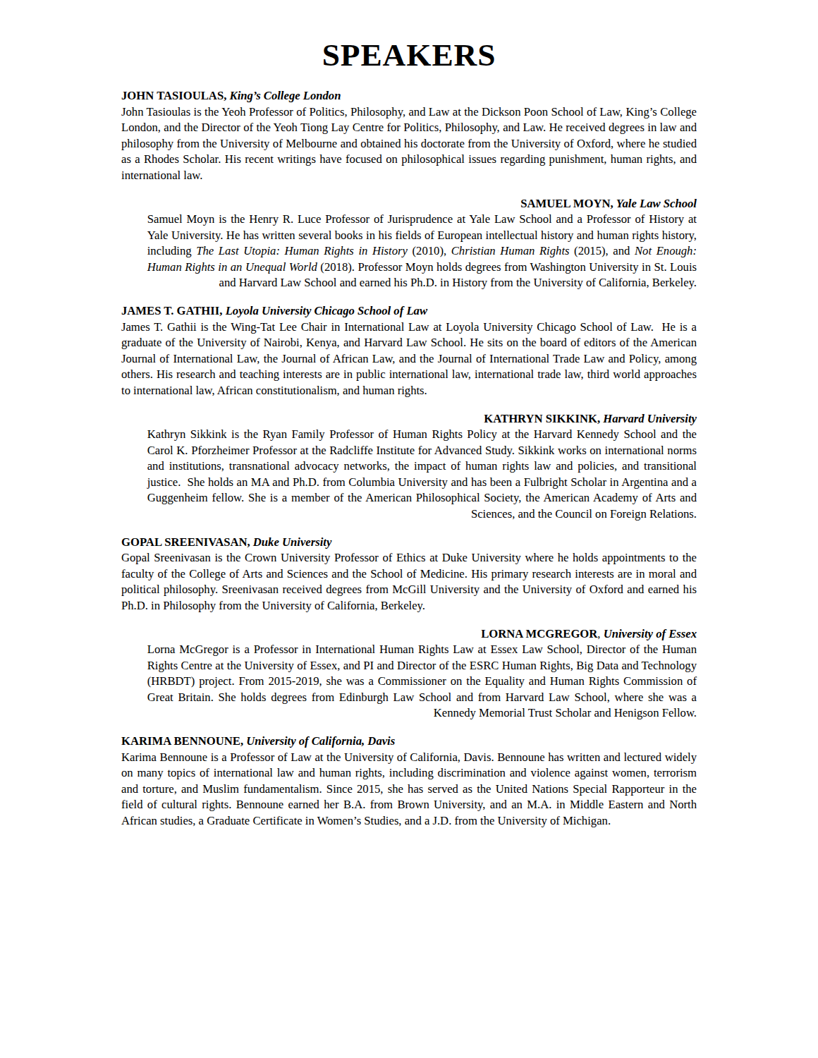SPEAKERS
JOHN TASIOULAS, King’s College London
John Tasioulas is the Yeoh Professor of Politics, Philosophy, and Law at the Dickson Poon School of Law, King’s College London, and the Director of the Yeoh Tiong Lay Centre for Politics, Philosophy, and Law. He received degrees in law and philosophy from the University of Melbourne and obtained his doctorate from the University of Oxford, where he studied as a Rhodes Scholar. His recent writings have focused on philosophical issues regarding punishment, human rights, and international law.
SAMUEL MOYN, Yale Law School
Samuel Moyn is the Henry R. Luce Professor of Jurisprudence at Yale Law School and a Professor of History at Yale University. He has written several books in his fields of European intellectual history and human rights history, including The Last Utopia: Human Rights in History (2010), Christian Human Rights (2015), and Not Enough: Human Rights in an Unequal World (2018). Professor Moyn holds degrees from Washington University in St. Louis and Harvard Law School and earned his Ph.D. in History from the University of California, Berkeley.
JAMES T. GATHII, Loyola University Chicago School of Law
James T. Gathii is the Wing-Tat Lee Chair in International Law at Loyola University Chicago School of Law. He is a graduate of the University of Nairobi, Kenya, and Harvard Law School. He sits on the board of editors of the American Journal of International Law, the Journal of African Law, and the Journal of International Trade Law and Policy, among others. His research and teaching interests are in public international law, international trade law, third world approaches to international law, African constitutionalism, and human rights.
KATHRYN SIKKINK, Harvard University
Kathryn Sikkink is the Ryan Family Professor of Human Rights Policy at the Harvard Kennedy School and the Carol K. Pforzheimer Professor at the Radcliffe Institute for Advanced Study. Sikkink works on international norms and institutions, transnational advocacy networks, the impact of human rights law and policies, and transitional justice. She holds an MA and Ph.D. from Columbia University and has been a Fulbright Scholar in Argentina and a Guggenheim fellow. She is a member of the American Philosophical Society, the American Academy of Arts and Sciences, and the Council on Foreign Relations.
GOPAL SREENIVASAN, Duke University
Gopal Sreenivasan is the Crown University Professor of Ethics at Duke University where he holds appointments to the faculty of the College of Arts and Sciences and the School of Medicine. His primary research interests are in moral and political philosophy. Sreenivasan received degrees from McGill University and the University of Oxford and earned his Ph.D. in Philosophy from the University of California, Berkeley.
LORNA MCGREGOR, University of Essex
Lorna McGregor is a Professor in International Human Rights Law at Essex Law School, Director of the Human Rights Centre at the University of Essex, and PI and Director of the ESRC Human Rights, Big Data and Technology (HRBDT) project. From 2015-2019, she was a Commissioner on the Equality and Human Rights Commission of Great Britain. She holds degrees from Edinburgh Law School and from Harvard Law School, where she was a Kennedy Memorial Trust Scholar and Henigson Fellow.
KARIMA BENNOUNE, University of California, Davis
Karima Bennoune is a Professor of Law at the University of California, Davis. Bennoune has written and lectured widely on many topics of international law and human rights, including discrimination and violence against women, terrorism and torture, and Muslim fundamentalism. Since 2015, she has served as the United Nations Special Rapporteur in the field of cultural rights. Bennoune earned her B.A. from Brown University, and an M.A. in Middle Eastern and North African studies, a Graduate Certificate in Women’s Studies, and a J.D. from the University of Michigan.